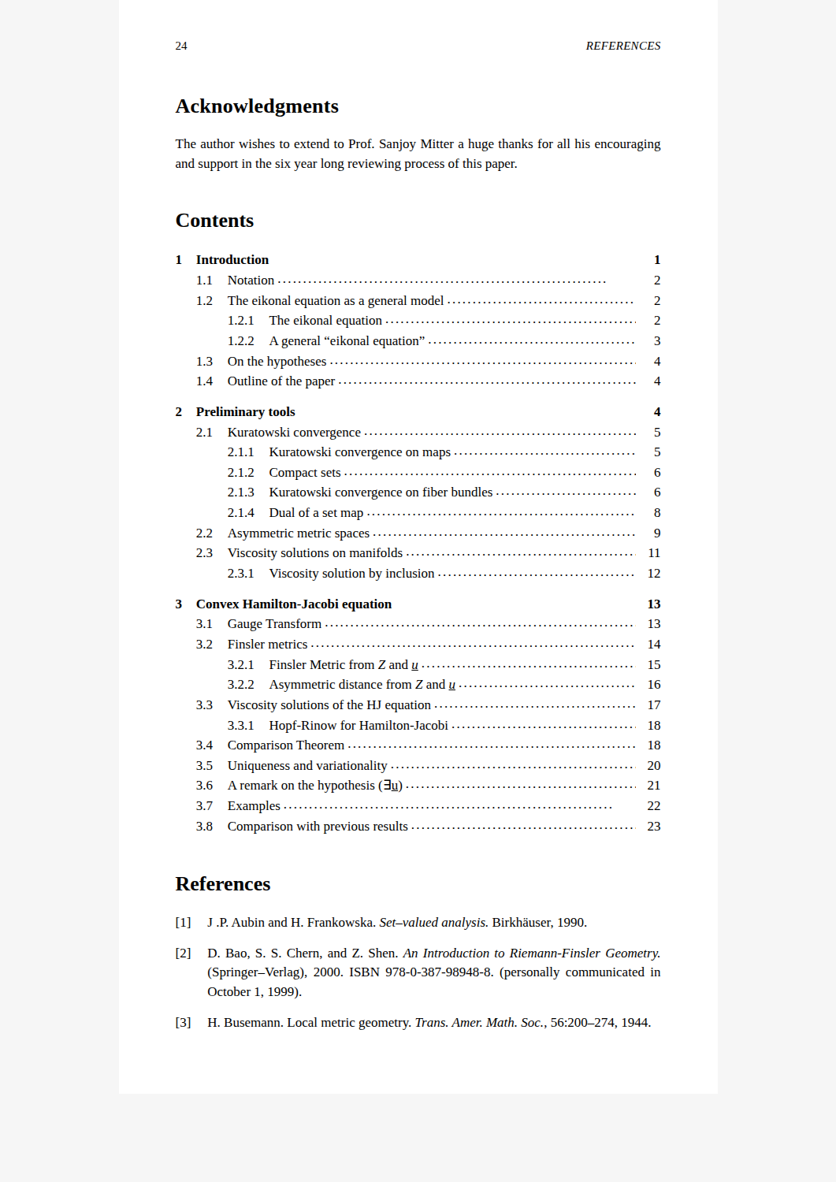24 REFERENCES
Acknowledgments
The author wishes to extend to Prof. Sanjoy Mitter a huge thanks for all his encouraging and support in the six year long reviewing process of this paper.
Contents
1 Introduction.......................................... 1
1.1 Notation................................................................. 2
1.2 The eikonal equation as a general model................................................................. 2
1.2.1 The eikonal equation................................................................. 2
1.2.2 A general “eikonal equation”................................................................. 3
1.3 On the hypotheses................................................................. 4
1.4 Outline of the paper................................................................. 4
2 Preliminary tools.......................................... 4
2.1 Kuratowski convergence................................................................. 5
2.1.1 Kuratowski convergence on maps................................................................. 5
2.1.2 Compact sets................................................................. 6
2.1.3 Kuratowski convergence on fiber bundles................................................................. 6
2.1.4 Dual of a set map................................................................. 8
2.2 Asymmetric metric spaces................................................................. 9
2.3 Viscosity solutions on manifolds................................................................. 11
2.3.1 Viscosity solution by inclusion................................................................. 12
3 Convex Hamilton-Jacobi equation.......................................... 13
3.1 Gauge Transform................................................................. 13
3.2 Finsler metrics................................................................. 14
3.2.1 Finsler Metric from Z and u................................................................. 15
3.2.2 Asymmetric distance from Z and u................................................................. 16
3.3 Viscosity solutions of the HJ equation................................................................. 17
3.3.1 Hopf-Rinow for Hamilton-Jacobi................................................................. 18
3.4 Comparison Theorem................................................................. 18
3.5 Uniqueness and variationality................................................................. 20
3.6 A remark on the hypothesis (∃u)................................................................. 21
3.7 Examples................................................................. 22
3.8 Comparison with previous results................................................................. 23
References
[1] J .P. Aubin and H. Frankowska. Set–valued analysis. Birkhäuser, 1990.
[2] D. Bao, S. S. Chern, and Z. Shen. An Introduction to Riemann-Finsler Geometry. (Springer–Verlag), 2000. ISBN 978-0-387-98948-8. (personally communicated in October 1, 1999).
[3] H. Busemann. Local metric geometry. Trans. Amer. Math. Soc., 56:200–274, 1944.